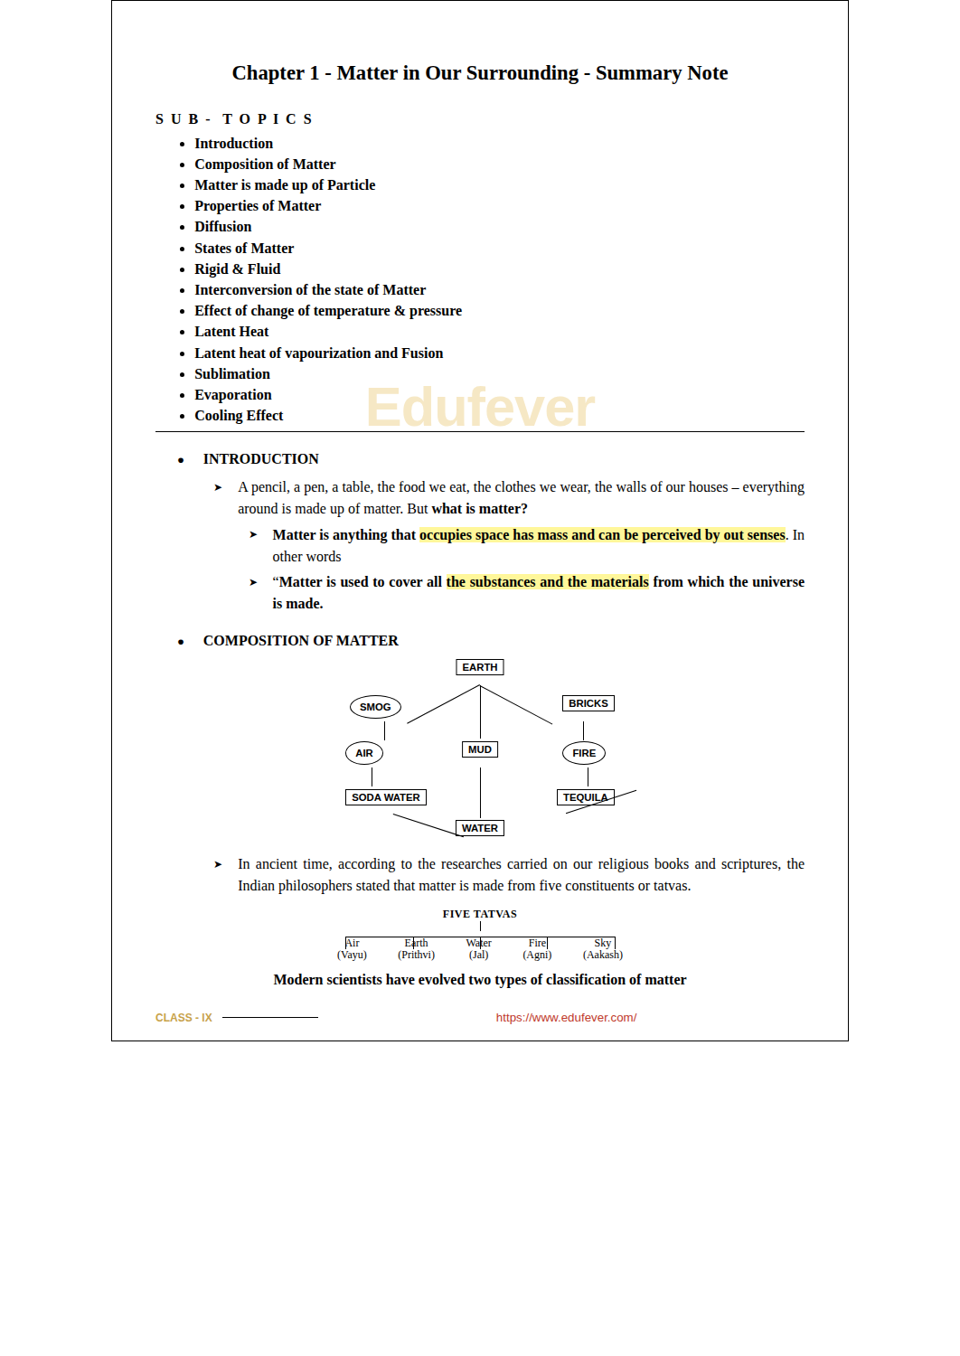Edufever
Chapter 1 - Matter in Our Surrounding - Summary Note
S U B - T O P I C S
Introduction
Composition of Matter
Matter is made up of Particle
Properties of Matter
Diffusion
States of Matter
Rigid & Fluid
Interconversion of the state of Matter
Effect of change of temperature & pressure
Latent Heat
Latent heat of vapourization and Fusion
Sublimation
Evaporation
Cooling Effect
INTRODUCTION
A pencil, a pen, a table, the food we eat, the clothes we wear, the walls of our houses – everything around is made up of matter. But what is matter?
Matter is anything that occupies space has mass and can be perceived by out senses. In other words
“Matter is used to cover all the substances and the materials from which the universe is made.
COMPOSITION OF MATTER
EARTH
BRICKS
SMOG
AIR
MUD
FIRE
SODA WATER
TEQUILA
WATER
In ancient time, according to the researches carried on our religious books and scriptures, the Indian philosophers stated that matter is made from five constituents or tatvas.
FIVE TATVAS
| Air (Vayu) | Earth (Prithvi) | Water (Jal) | Fire (Agni) | Sky (Aakash) |
Modern scientists have evolved two types of classification of matter
CLASS - IX https://www.edufever.com/